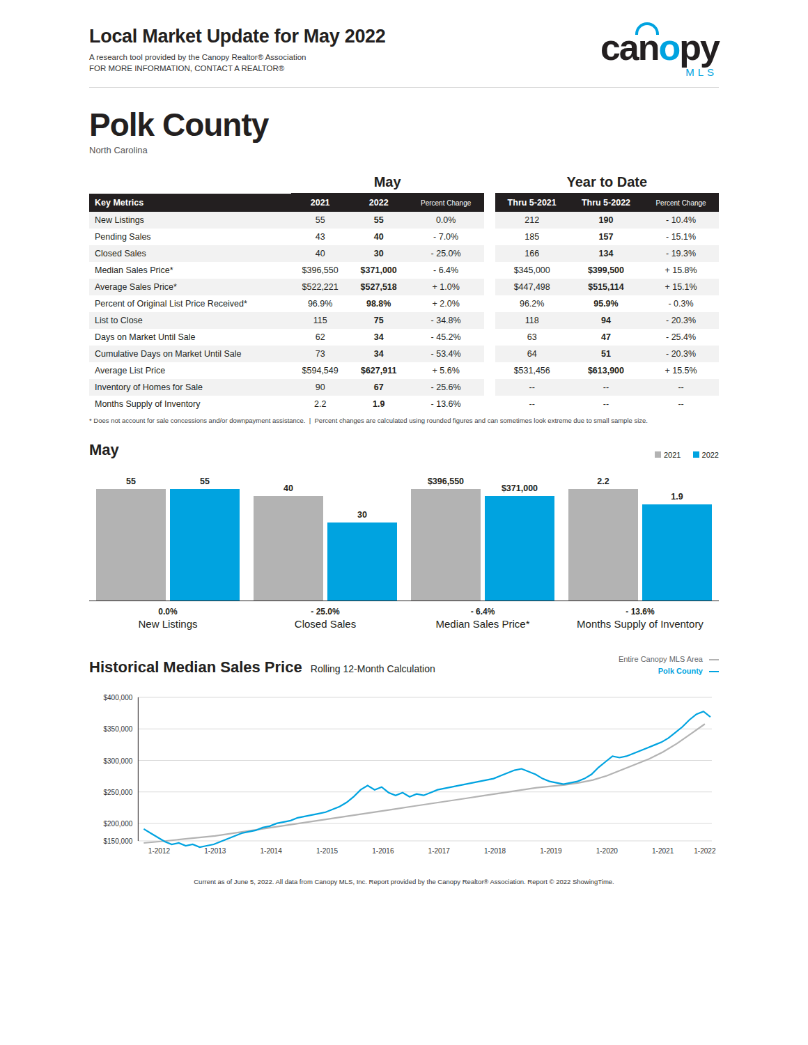Local Market Update for May 2022
A research tool provided by the Canopy Realtor® Association
FOR MORE INFORMATION, CONTACT A REALTOR®
canopy MLS
Polk County
North Carolina
| | May | | Year to Date |
| --- | --- | --- | --- |
| Key Metrics | 2021 | 2022 | Percent Change | | Thru 5-2021 | Thru 5-2022 | Percent Change |
| New Listings | 55 | 55 | 0.0% | | 212 | 190 | - 10.4% |
| Pending Sales | 43 | 40 | - 7.0% | | 185 | 157 | - 15.1% |
| Closed Sales | 40 | 30 | - 25.0% | | 166 | 134 | - 19.3% |
| Median Sales Price* | $396,550 | $371,000 | - 6.4% | | $345,000 | $399,500 | + 15.8% |
| Average Sales Price* | $522,221 | $527,518 | + 1.0% | | $447,498 | $515,114 | + 15.1% |
| Percent of Original List Price Received* | 96.9% | 98.8% | + 2.0% | | 96.2% | 95.9% | - 0.3% |
| List to Close | 115 | 75 | - 34.8% | | 118 | 94 | - 20.3% |
| Days on Market Until Sale | 62 | 34 | - 45.2% | | 63 | 47 | - 25.4% |
| Cumulative Days on Market Until Sale | 73 | 34 | - 53.4% | | 64 | 51 | - 20.3% |
| Average List Price | $594,549 | $627,911 | + 5.6% | | $531,456 | $613,900 | + 15.5% |
| Inventory of Homes for Sale | 90 | 67 | - 25.6% | | -- | -- | -- |
| Months Supply of Inventory | 2.2 | 1.9 | - 13.6% | | -- | -- | -- |
* Does not account for sale concessions and/or downpayment assistance. | Percent changes are calculated using rounded figures and can sometimes look extreme due to small sample size.
May
2021 2022
55
55
40
30
$396,550
$371,000
2.2
1.9
0.0%
New Listings
- 25.0%
Closed Sales
- 6.4%
Median Sales Price*
- 13.6%
Months Supply of Inventory
Historical Median Sales Price Rolling 12-Month Calculation
Entire Canopy MLS Area
Polk County
$400,000 $350,000 $300,000 $250,000 $200,000 $150,000 1-2012 1-2013 1-2014 1-2015 1-2016 1-2017 1-2018 1-2019 1-2020 1-2021 1-2022
Current as of June 5, 2022. All data from Canopy MLS, Inc. Report provided by the Canopy Realtor® Association. Report © 2022 ShowingTime.